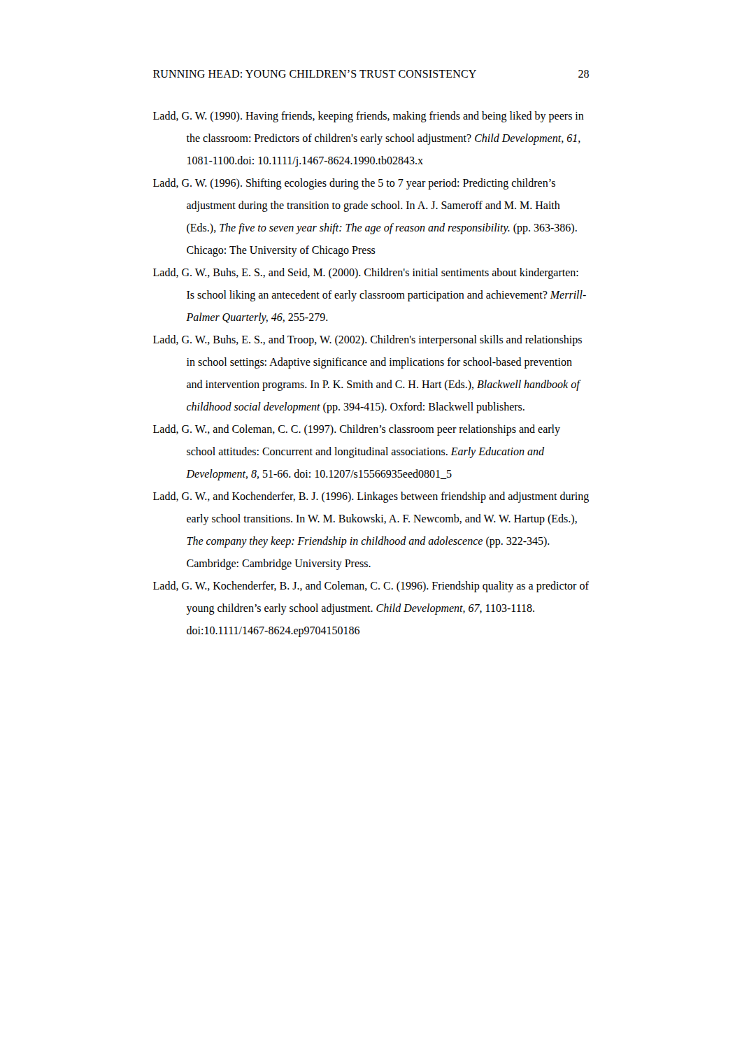Running head: YOUNG CHILDREN’S TRUST CONSISTENCY 28
Ladd, G. W. (1990). Having friends, keeping friends, making friends and being liked by peers in the classroom: Predictors of children's early school adjustment? Child Development, 61, 1081-1100.doi: 10.1111/j.1467-8624.1990.tb02843.x
Ladd, G. W. (1996). Shifting ecologies during the 5 to 7 year period: Predicting children’s adjustment during the transition to grade school. In A. J. Sameroff and M. M. Haith (Eds.), The five to seven year shift: The age of reason and responsibility. (pp. 363-386). Chicago: The University of Chicago Press
Ladd, G. W., Buhs, E. S., and Seid, M. (2000). Children's initial sentiments about kindergarten: Is school liking an antecedent of early classroom participation and achievement? Merrill-Palmer Quarterly, 46, 255-279.
Ladd, G. W., Buhs, E. S., and Troop, W. (2002). Children's interpersonal skills and relationships in school settings: Adaptive significance and implications for school-based prevention and intervention programs. In P. K. Smith and C. H. Hart (Eds.), Blackwell handbook of childhood social development (pp. 394-415). Oxford: Blackwell publishers.
Ladd, G. W., and Coleman, C. C. (1997). Children’s classroom peer relationships and early school attitudes: Concurrent and longitudinal associations. Early Education and Development, 8, 51-66. doi: 10.1207/s15566935eed0801_5
Ladd, G. W., and Kochenderfer, B. J. (1996). Linkages between friendship and adjustment during early school transitions. In W. M. Bukowski, A. F. Newcomb, and W. W. Hartup (Eds.), The company they keep: Friendship in childhood and adolescence (pp. 322-345). Cambridge: Cambridge University Press.
Ladd, G. W., Kochenderfer, B. J., and Coleman, C. C. (1996). Friendship quality as a predictor of young children’s early school adjustment. Child Development, 67, 1103-1118. doi:10.1111/1467-8624.ep9704150186